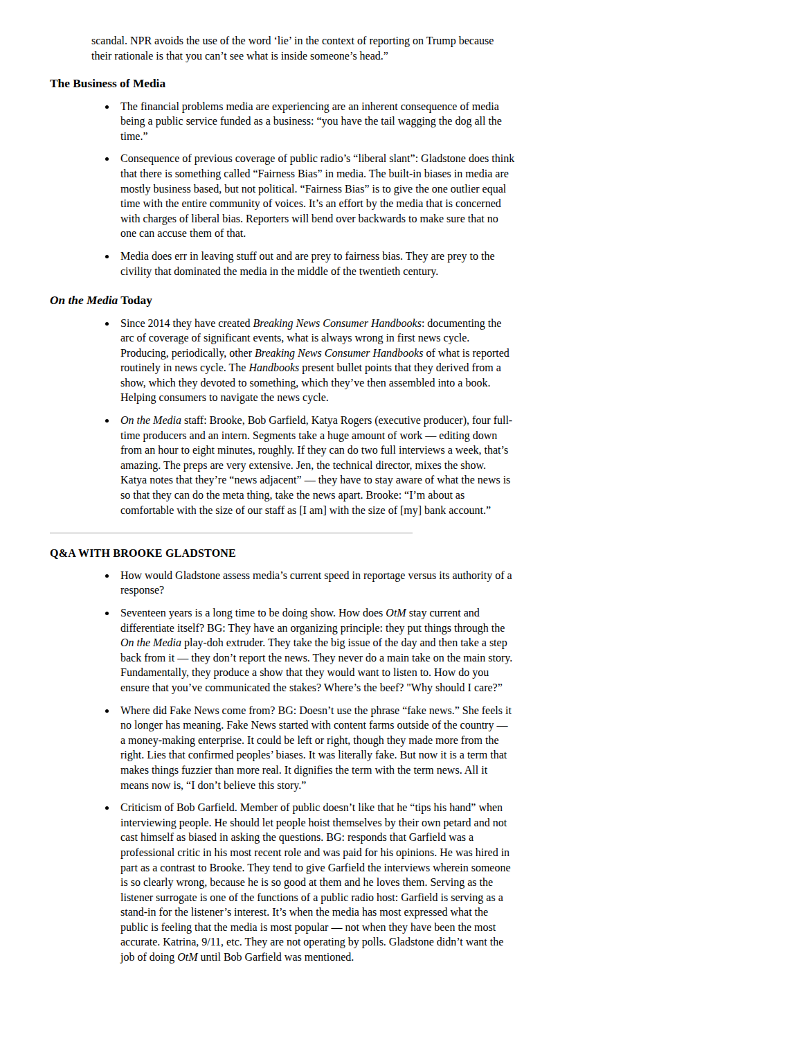scandal. NPR avoids the use of the word ‘lie’ in the context of reporting on Trump because their rationale is that you can’t see what is inside someone’s head.”
The Business of Media
The financial problems media are experiencing are an inherent consequence of media being a public service funded as a business: “you have the tail wagging the dog all the time.”
Consequence of previous coverage of public radio’s “liberal slant”: Gladstone does think that there is something called “Fairness Bias” in media. The built-in biases in media are mostly business based, but not political. “Fairness Bias” is to give the one outlier equal time with the entire community of voices. It’s an effort by the media that is concerned with charges of liberal bias. Reporters will bend over backwards to make sure that no one can accuse them of that.
Media does err in leaving stuff out and are prey to fairness bias. They are prey to the civility that dominated the media in the middle of the twentieth century.
On the Media Today
Since 2014 they have created Breaking News Consumer Handbooks: documenting the arc of coverage of significant events, what is always wrong in first news cycle. Producing, periodically, other Breaking News Consumer Handbooks of what is reported routinely in news cycle. The Handbooks present bullet points that they derived from a show, which they devoted to something, which they’ve then assembled into a book. Helping consumers to navigate the news cycle.
On the Media staff: Brooke, Bob Garfield, Katya Rogers (executive producer), four full-time producers and an intern. Segments take a huge amount of work — editing down from an hour to eight minutes, roughly. If they can do two full interviews a week, that’s amazing. The preps are very extensive. Jen, the technical director, mixes the show. Katya notes that they’re “news adjacent” — they have to stay aware of what the news is so that they can do the meta thing, take the news apart. Brooke: “I’m about as comfortable with the size of our staff as [I am] with the size of [my] bank account.”
Q&A WITH BROOKE GLADSTONE
How would Gladstone assess media’s current speed in reportage versus its authority of a response?
Seventeen years is a long time to be doing show. How does OtM stay current and differentiate itself? BG: They have an organizing principle: they put things through the On the Media play-doh extruder. They take the big issue of the day and then take a step back from it — they don’t report the news. They never do a main take on the main story. Fundamentally, they produce a show that they would want to listen to. How do you ensure that you’ve communicated the stakes? Where’s the beef? "Why should I care?”
Where did Fake News come from? BG: Doesn’t use the phrase “fake news.” She feels it no longer has meaning. Fake News started with content farms outside of the country — a money-making enterprise. It could be left or right, though they made more from the right. Lies that confirmed peoples’ biases. It was literally fake. But now it is a term that makes things fuzzier than more real. It dignifies the term with the term news. All it means now is, “I don’t believe this story.”
Criticism of Bob Garfield. Member of public doesn’t like that he “tips his hand” when interviewing people. He should let people hoist themselves by their own petard and not cast himself as biased in asking the questions. BG: responds that Garfield was a professional critic in his most recent role and was paid for his opinions. He was hired in part as a contrast to Brooke. They tend to give Garfield the interviews wherein someone is so clearly wrong, because he is so good at them and he loves them. Serving as the listener surrogate is one of the functions of a public radio host: Garfield is serving as a stand-in for the listener’s interest. It’s when the media has most expressed what the public is feeling that the media is most popular — not when they have been the most accurate. Katrina, 9/11, etc. They are not operating by polls. Gladstone didn’t want the job of doing OtM until Bob Garfield was mentioned.